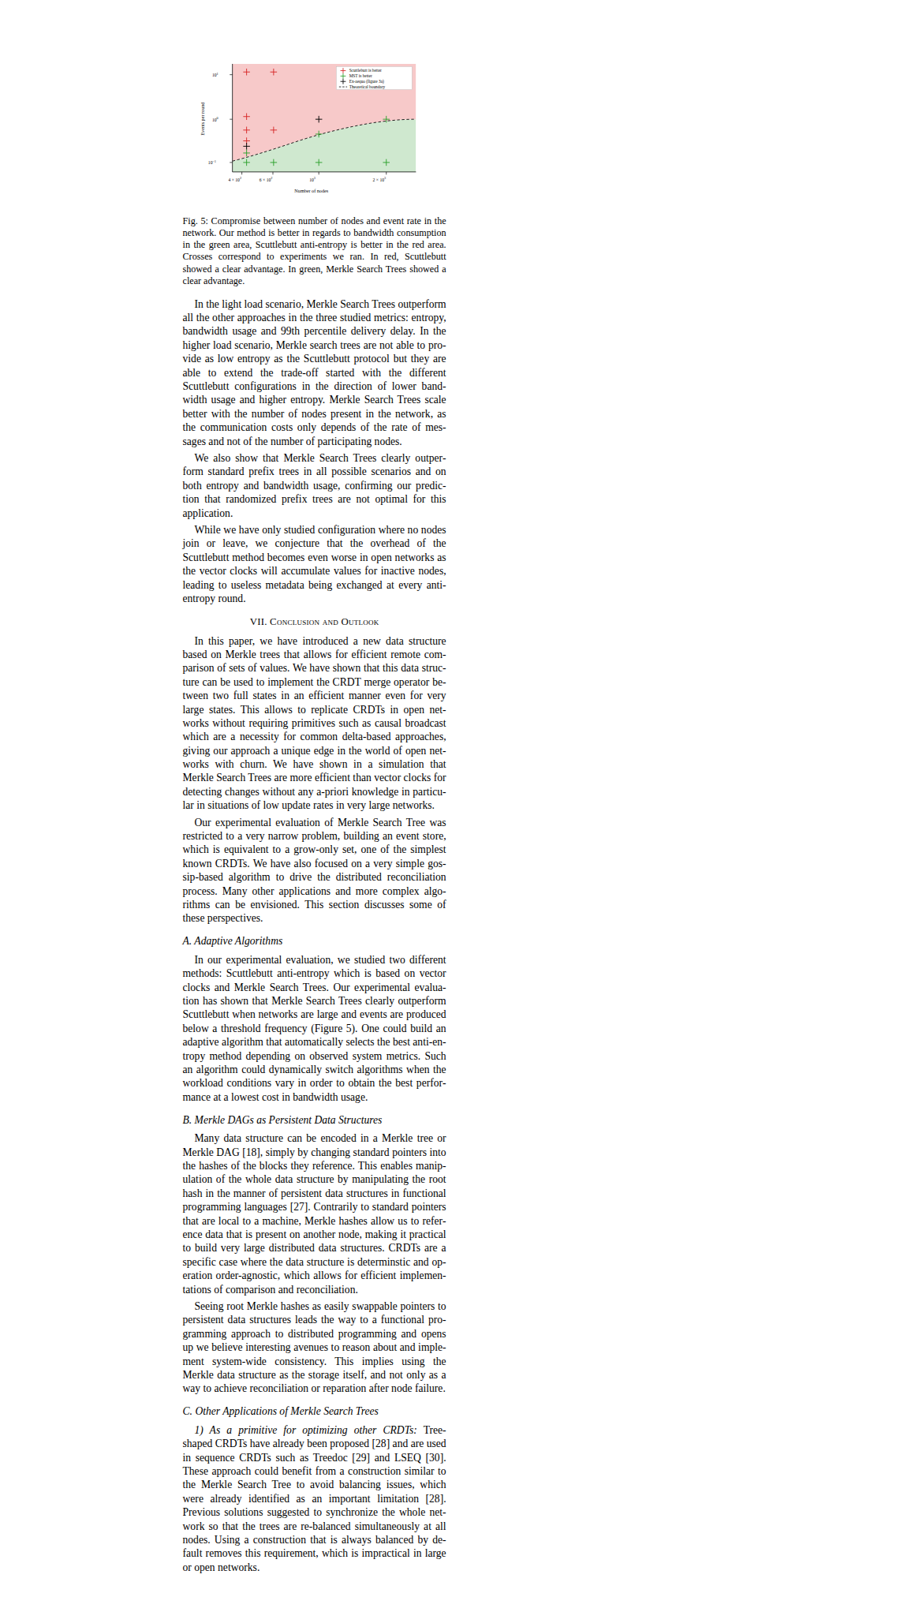101 100 10−1 4 × 102 6 × 102 103 2 × 103 Events per round Number of nodes Scuttlebutt is better MST is better Ex-aequo (figure 3a) Theoretical boundary
Fig. 5: Compromise between number of nodes and event rate in the network. Our method is better in regards to bandwidth consumption in the green area, Scuttlebutt anti-entropy is better in the red area. Crosses correspond to experiments we ran. In red, Scuttlebutt showed a clear advantage. In green, Merkle Search Trees showed a clear advantage.
In the light load scenario, Merkle Search Trees outperform all the other approaches in the three studied metrics: entropy, bandwidth usage and 99th percentile delivery delay. In the higher load scenario, Merkle search trees are not able to provide as low entropy as the Scuttlebutt protocol but they are able to extend the trade-off started with the different Scuttlebutt configurations in the direction of lower bandwidth usage and higher entropy. Merkle Search Trees scale better with the number of nodes present in the network, as the communication costs only depends of the rate of messages and not of the number of participating nodes.
We also show that Merkle Search Trees clearly outperform standard prefix trees in all possible scenarios and on both entropy and bandwidth usage, confirming our prediction that randomized prefix trees are not optimal for this application.
While we have only studied configuration where no nodes join or leave, we conjecture that the overhead of the Scuttlebutt method becomes even worse in open networks as the vector clocks will accumulate values for inactive nodes, leading to useless metadata being exchanged at every anti-entropy round.
VII. Conclusion and Outlook
In this paper, we have introduced a new data structure based on Merkle trees that allows for efficient remote comparison of sets of values. We have shown that this data structure can be used to implement the CRDT merge operator between two full states in an efficient manner even for very large states. This allows to replicate CRDTs in open networks without requiring primitives such as causal broadcast which are a necessity for common delta-based approaches, giving our approach a unique edge in the world of open networks with churn. We have shown in a simulation that Merkle Search Trees are more efficient than vector clocks for detecting changes without any a-priori knowledge in particular in situations of low update rates in very large networks.
Our experimental evaluation of Merkle Search Tree was restricted to a very narrow problem, building an event store, which is equivalent to a grow-only set, one of the simplest known CRDTs. We have also focused on a very simple gossip-based algorithm to drive the distributed reconciliation process. Many other applications and more complex algorithms can be envisioned. This section discusses some of these perspectives.
A. Adaptive Algorithms
In our experimental evaluation, we studied two different methods: Scuttlebutt anti-entropy which is based on vector clocks and Merkle Search Trees. Our experimental evaluation has shown that Merkle Search Trees clearly outperform Scuttlebutt when networks are large and events are produced below a threshold frequency (Figure 5). One could build an adaptive algorithm that automatically selects the best anti-entropy method depending on observed system metrics. Such an algorithm could dynamically switch algorithms when the workload conditions vary in order to obtain the best performance at a lowest cost in bandwidth usage.
B. Merkle DAGs as Persistent Data Structures
Many data structure can be encoded in a Merkle tree or Merkle DAG [18], simply by changing standard pointers into the hashes of the blocks they reference. This enables manipulation of the whole data structure by manipulating the root hash in the manner of persistent data structures in functional programming languages [27]. Contrarily to standard pointers that are local to a machine, Merkle hashes allow us to reference data that is present on another node, making it practical to build very large distributed data structures. CRDTs are a specific case where the data structure is determinstic and operation order-agnostic, which allows for efficient implementations of comparison and reconciliation.
Seeing root Merkle hashes as easily swappable pointers to persistent data structures leads the way to a functional programming approach to distributed programming and opens up we believe interesting avenues to reason about and implement system-wide consistency. This implies using the Merkle data structure as the storage itself, and not only as a way to achieve reconciliation or reparation after node failure.
C. Other Applications of Merkle Search Trees
1) As a primitive for optimizing other CRDTs: Tree-shaped CRDTs have already been proposed [28] and are used in sequence CRDTs such as Treedoc [29] and LSEQ [30]. These approach could benefit from a construction similar to the Merkle Search Tree to avoid balancing issues, which were already identified as an important limitation [28]. Previous solutions suggested to synchronize the whole network so that the trees are re-balanced simultaneously at all nodes. Using a construction that is always balanced by default removes this requirement, which is impractical in large or open networks.